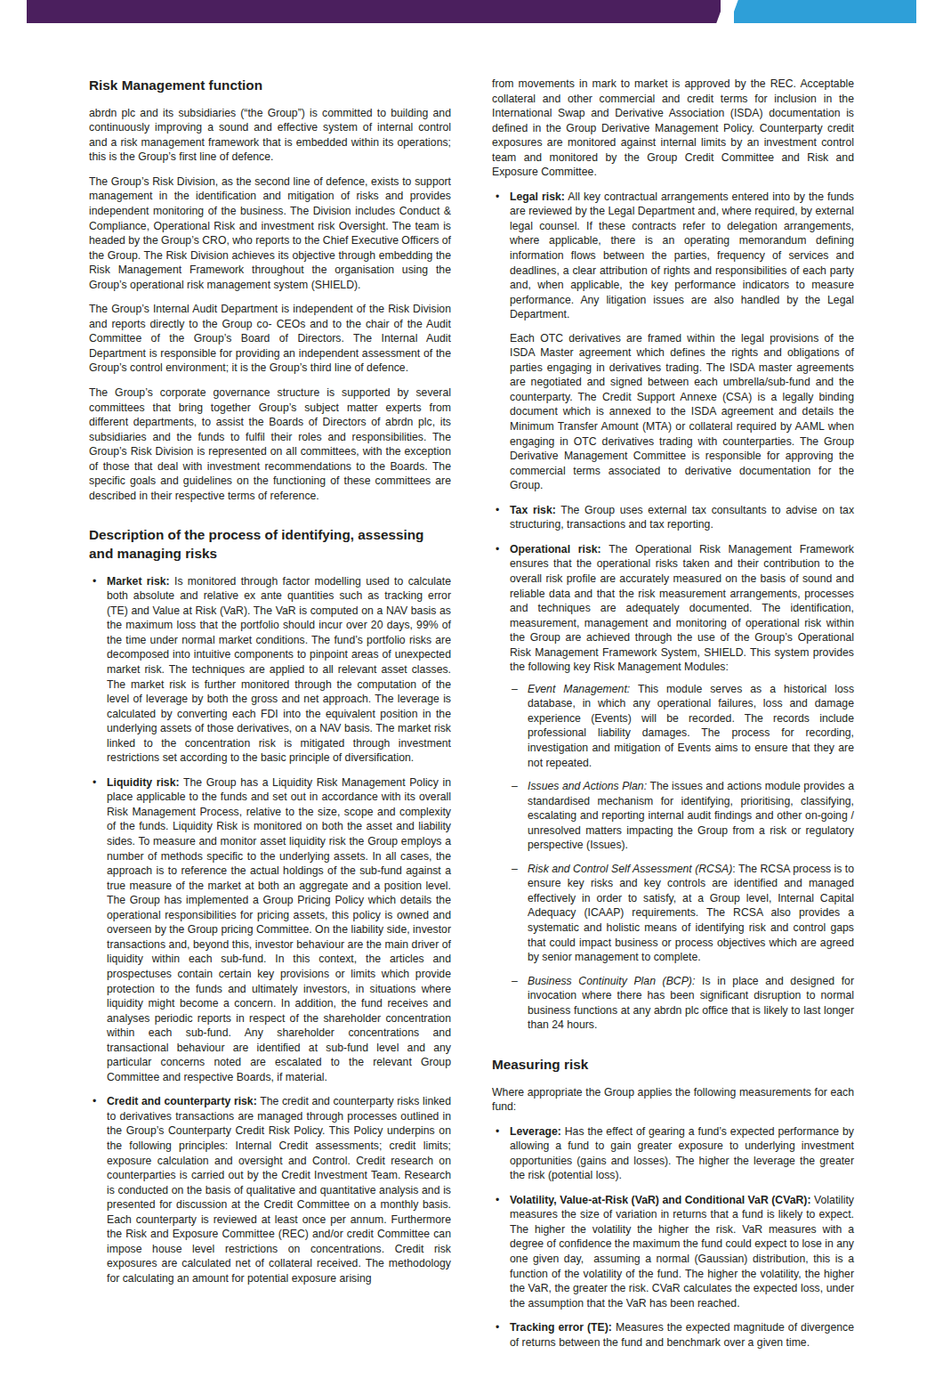Risk Management function
abrdn plc and its subsidiaries (“the Group”) is committed to building and continuously improving a sound and effective system of internal control and a risk management framework that is embedded within its operations; this is the Group’s first line of defence.
The Group’s Risk Division, as the second line of defence, exists to support management in the identification and mitigation of risks and provides independent monitoring of the business. The Division includes Conduct & Compliance, Operational Risk and investment risk Oversight. The team is headed by the Group’s CRO, who reports to the Chief Executive Officers of the Group. The Risk Division achieves its objective through embedding the Risk Management Framework throughout the organisation using the Group’s operational risk management system (SHIELD).
The Group’s Internal Audit Department is independent of the Risk Division and reports directly to the Group co- CEOs and to the chair of the Audit Committee of the Group’s Board of Directors. The Internal Audit Department is responsible for providing an independent assessment of the Group’s control environment; it is the Group’s third line of defence.
The Group’s corporate governance structure is supported by several committees that bring together Group’s subject matter experts from different departments, to assist the Boards of Directors of abrdn plc, its subsidiaries and the funds to fulfil their roles and responsibilities. The Group’s Risk Division is represented on all committees, with the exception of those that deal with investment recommendations to the Boards. The specific goals and guidelines on the functioning of these committees are described in their respective terms of reference.
Description of the process of identifying, assessing and managing risks
Market risk: Is monitored through factor modelling used to calculate both absolute and relative ex ante quantities such as tracking error (TE) and Value at Risk (VaR). The VaR is computed on a NAV basis as the maximum loss that the portfolio should incur over 20 days, 99% of the time under normal market conditions. The fund’s portfolio risks are decomposed into intuitive components to pinpoint areas of unexpected market risk. The techniques are applied to all relevant asset classes. The market risk is further monitored through the computation of the level of leverage by both the gross and net approach. The leverage is calculated by converting each FDI into the equivalent position in the underlying assets of those derivatives, on a NAV basis. The market risk linked to the concentration risk is mitigated through investment restrictions set according to the basic principle of diversification.
Liquidity risk: The Group has a Liquidity Risk Management Policy in place applicable to the funds and set out in accordance with its overall Risk Management Process, relative to the size, scope and complexity of the funds. Liquidity Risk is monitored on both the asset and liability sides. To measure and monitor asset liquidity risk the Group employs a number of methods specific to the underlying assets. In all cases, the approach is to reference the actual holdings of the sub-fund against a true measure of the market at both an aggregate and a position level. The Group has implemented a Group Pricing Policy which details the operational responsibilities for pricing assets, this policy is owned and overseen by the Group pricing Committee. On the liability side, investor transactions and, beyond this, investor behaviour are the main driver of liquidity within each sub-fund. In this context, the articles and prospectuses contain certain key provisions or limits which provide protection to the funds and ultimately investors, in situations where liquidity might become a concern. In addition, the fund receives and analyses periodic reports in respect of the shareholder concentration within each sub-fund. Any shareholder concentrations and transactional behaviour are identified at sub-fund level and any particular concerns noted are escalated to the relevant Group Committee and respective Boards, if material.
Credit and counterparty risk: The credit and counterparty risks linked to derivatives transactions are managed through processes outlined in the Group’s Counterparty Credit Risk Policy. This Policy underpins on the following principles: Internal Credit assessments; credit limits; exposure calculation and oversight and Control. Credit research on counterparties is carried out by the Credit Investment Team. Research is conducted on the basis of qualitative and quantitative analysis and is presented for discussion at the Credit Committee on a monthly basis. Each counterparty is reviewed at least once per annum. Furthermore the Risk and Exposure Committee (REC) and/or credit Committee can impose house level restrictions on concentrations. Credit risk exposures are calculated net of collateral received. The methodology for calculating an amount for potential exposure arising
from movements in mark to market is approved by the REC. Acceptable collateral and other commercial and credit terms for inclusion in the International Swap and Derivative Association (ISDA) documentation is defined in the Group Derivative Management Policy. Counterparty credit exposures are monitored against internal limits by an investment control team and monitored by the Group Credit Committee and Risk and Exposure Committee.
Legal risk: All key contractual arrangements entered into by the funds are reviewed by the Legal Department and, where required, by external legal counsel. If these contracts refer to delegation arrangements, where applicable, there is an operating memorandum defining information flows between the parties, frequency of services and deadlines, a clear attribution of rights and responsibilities of each party and, when applicable, the key performance indicators to measure performance. Any litigation issues are also handled by the Legal Department.
Each OTC derivatives are framed within the legal provisions of the ISDA Master agreement which defines the rights and obligations of parties engaging in derivatives trading. The ISDA master agreements are negotiated and signed between each umbrella/sub-fund and the counterparty. The Credit Support Annexe (CSA) is a legally binding document which is annexed to the ISDA agreement and details the Minimum Transfer Amount (MTA) or collateral required by AAML when engaging in OTC derivatives trading with counterparties. The Group Derivative Management Committee is responsible for approving the commercial terms associated to derivative documentation for the Group.
Tax risk: The Group uses external tax consultants to advise on tax structuring, transactions and tax reporting.
Operational risk: The Operational Risk Management Framework ensures that the operational risks taken and their contribution to the overall risk profile are accurately measured on the basis of sound and reliable data and that the risk measurement arrangements, processes and techniques are adequately documented. The identification, measurement, management and monitoring of operational risk within the Group are achieved through the use of the Group’s Operational Risk Management Framework System, SHIELD. This system provides the following key Risk Management Modules:
Event Management: This module serves as a historical loss database, in which any operational failures, loss and damage experience (Events) will be recorded. The records include professional liability damages. The process for recording, investigation and mitigation of Events aims to ensure that they are not repeated.
Issues and Actions Plan: The issues and actions module provides a standardised mechanism for identifying, prioritising, classifying, escalating and reporting internal audit findings and other on-going / unresolved matters impacting the Group from a risk or regulatory perspective (Issues).
Risk and Control Self Assessment (RCSA): The RCSA process is to ensure key risks and key controls are identified and managed effectively in order to satisfy, at a Group level, Internal Capital Adequacy (ICAAP) requirements. The RCSA also provides a systematic and holistic means of identifying risk and control gaps that could impact business or process objectives which are agreed by senior management to complete.
Business Continuity Plan (BCP): Is in place and designed for invocation where there has been significant disruption to normal business functions at any abrdn plc office that is likely to last longer than 24 hours.
Measuring risk
Where appropriate the Group applies the following measurements for each fund:
Leverage: Has the effect of gearing a fund’s expected performance by allowing a fund to gain greater exposure to underlying investment opportunities (gains and losses). The higher the leverage the greater the risk (potential loss).
Volatility, Value-at-Risk (VaR) and Conditional VaR (CVaR): Volatility measures the size of variation in returns that a fund is likely to expect. The higher the volatility the higher the risk. VaR measures with a degree of confidence the maximum the fund could expect to lose in any one given day, assuming a normal (Gaussian) distribution, this is a function of the volatility of the fund. The higher the volatility, the higher the VaR, the greater the risk. CVaR calculates the expected loss, under the assumption that the VaR has been reached.
Tracking error (TE): Measures the expected magnitude of divergence of returns between the fund and benchmark over a given time.